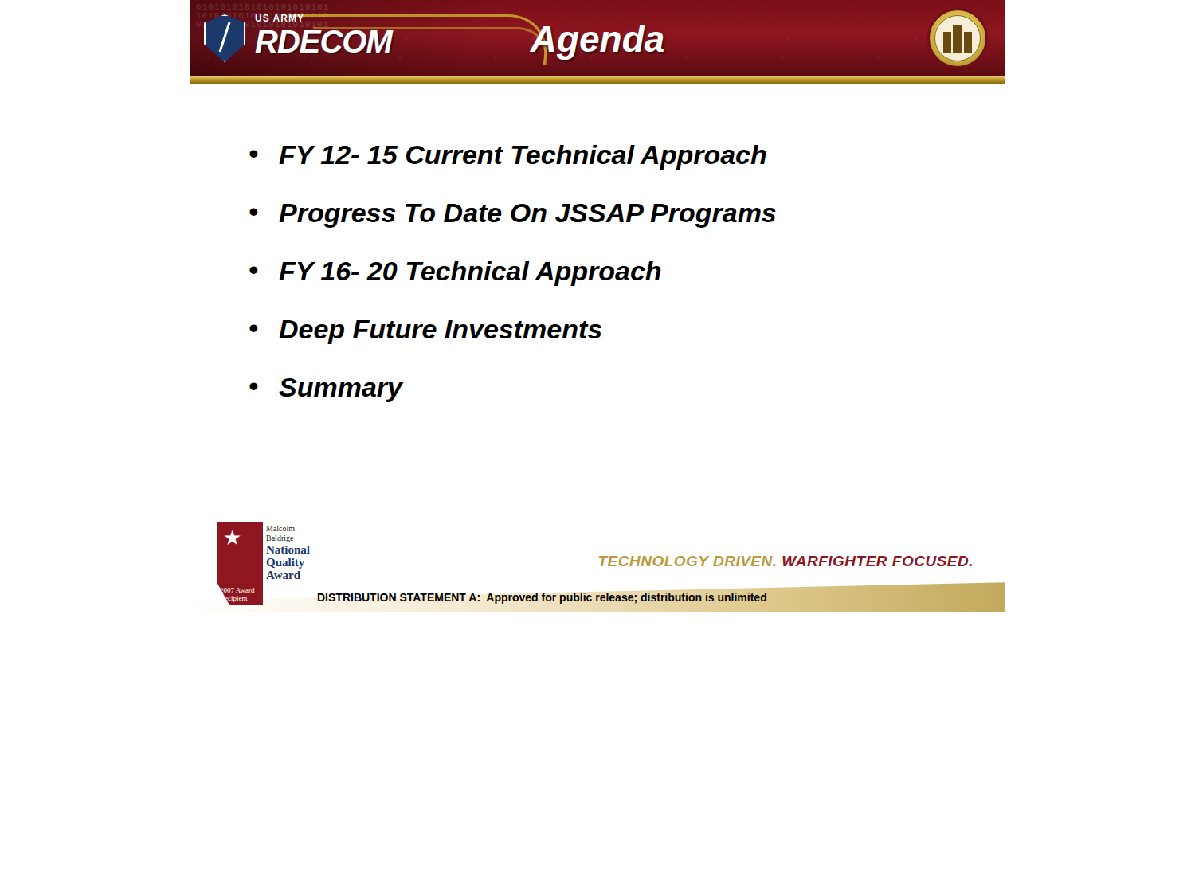0101010101010101010101 1010101010101010101010 0101010101010101010101
US ARMY
RDECOM
Agenda
FY 12- 15 Current Technical Approach
Progress To Date On JSSAP Programs
FY 16- 20 Technical Approach
Deep Future Investments
Summary
Malcolm Baldrige National Quality Award
2007 Award
Recipient
TECHNOLOGY DRIVEN. WARFIGHTER FOCUSED.
DISTRIBUTION STATEMENT A: Approved for public release; distribution is unlimited